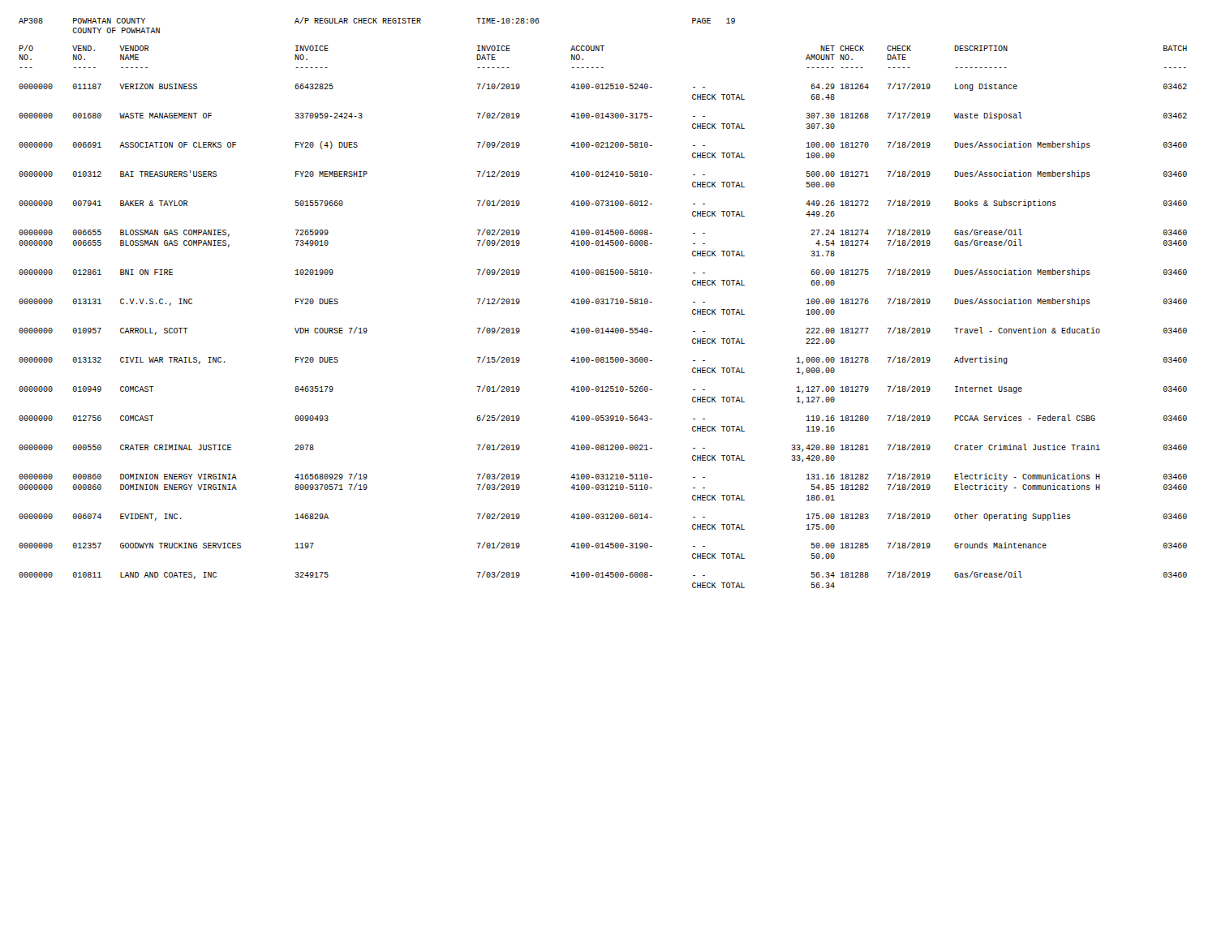| AP308 | POWHATAN COUNTY | A/P REGULAR CHECK REGISTER | TIME-10:28:06 | | PAGE 19 | | | | |
| | COUNTY OF POWHATAN | | | | | | | | | |
| P/O NO. | VEND. NO. | VENDOR NAME | INVOICE NO. | INVOICE DATE | ACCOUNT NO. | | NET AMOUNT | CHECK NO. | CHECK DATE | DESCRIPTION | BATCH |
| --- | ----- | ------ | ------- | ------- | ------- | | ------ | ----- | ----- | ----------- | ----- |
| 0000000 | 011187 | VERIZON BUSINESS | 66432825 | 7/10/2019 | 4100-012510-5240- | - - | 64.29 | 181264 | 7/17/2019 | Long Distance | 03462 |
| | | | | | | CHECK TOTAL | 68.48 | | | | |
| 0000000 | 001680 | WASTE MANAGEMENT OF | 3370959-2424-3 | 7/02/2019 | 4100-014300-3175- | - - | 307.30 | 181268 | 7/17/2019 | Waste Disposal | 03462 |
| | | | | | | CHECK TOTAL | 307.30 | | | | |
| 0000000 | 006691 | ASSOCIATION OF CLERKS OF | FY20 (4) DUES | 7/09/2019 | 4100-021200-5810- | - - | 100.00 | 181270 | 7/18/2019 | Dues/Association Memberships | 03460 |
| | | | | | | CHECK TOTAL | 100.00 | | | | |
| 0000000 | 010312 | BAI TREASURERS'USERS | FY20 MEMBERSHIP | 7/12/2019 | 4100-012410-5810- | - - | 500.00 | 181271 | 7/18/2019 | Dues/Association Memberships | 03460 |
| | | | | | | CHECK TOTAL | 500.00 | | | | |
| 0000000 | 007941 | BAKER & TAYLOR | 5015579660 | 7/01/2019 | 4100-073100-6012- | - - | 449.26 | 181272 | 7/18/2019 | Books & Subscriptions | 03460 |
| | | | | | | CHECK TOTAL | 449.26 | | | | |
| 0000000 | 006655 | BLOSSMAN GAS COMPANIES, | 7265999 | 7/02/2019 | 4100-014500-6008- | - - | 27.24 | 181274 | 7/18/2019 | Gas/Grease/Oil | 03460 |
| 0000000 | 006655 | BLOSSMAN GAS COMPANIES, | 7349010 | 7/09/2019 | 4100-014500-6008- | - - | 4.54 | 181274 | 7/18/2019 | Gas/Grease/Oil | 03460 |
| | | | | | | CHECK TOTAL | 31.78 | | | | |
| 0000000 | 012861 | BNI ON FIRE | 10201909 | 7/09/2019 | 4100-081500-5810- | - - | 60.00 | 181275 | 7/18/2019 | Dues/Association Memberships | 03460 |
| | | | | | | CHECK TOTAL | 60.00 | | | | |
| 0000000 | 013131 | C.V.V.S.C., INC | FY20 DUES | 7/12/2019 | 4100-031710-5810- | - - | 100.00 | 181276 | 7/18/2019 | Dues/Association Memberships | 03460 |
| | | | | | | CHECK TOTAL | 100.00 | | | | |
| 0000000 | 010957 | CARROLL, SCOTT | VDH COURSE 7/19 | 7/09/2019 | 4100-014400-5540- | - - | 222.00 | 181277 | 7/18/2019 | Travel - Convention & Educatio | 03460 |
| | | | | | | CHECK TOTAL | 222.00 | | | | |
| 0000000 | 013132 | CIVIL WAR TRAILS, INC. | FY20 DUES | 7/15/2019 | 4100-081500-3600- | - - | 1,000.00 | 181278 | 7/18/2019 | Advertising | 03460 |
| | | | | | | CHECK TOTAL | 1,000.00 | | | | |
| 0000000 | 010949 | COMCAST | 84635179 | 7/01/2019 | 4100-012510-5260- | - - | 1,127.00 | 181279 | 7/18/2019 | Internet Usage | 03460 |
| | | | | | | CHECK TOTAL | 1,127.00 | | | | |
| 0000000 | 012756 | COMCAST | 0090493 | 6/25/2019 | 4100-053910-5643- | - - | 119.16 | 181280 | 7/18/2019 | PCCAA Services - Federal CSBG | 03460 |
| | | | | | | CHECK TOTAL | 119.16 | | | | |
| 0000000 | 000550 | CRATER CRIMINAL JUSTICE | 2078 | 7/01/2019 | 4100-081200-0021- | - - | 33,420.80 | 181281 | 7/18/2019 | Crater Criminal Justice Traini | 03460 |
| | | | | | | CHECK TOTAL | 33,420.80 | | | | |
| 0000000 | 000860 | DOMINION ENERGY VIRGINIA | 4165680929 7/19 | 7/03/2019 | 4100-031210-5110- | - - | 131.16 | 181282 | 7/18/2019 | Electricity - Communications H | 03460 |
| 0000000 | 000860 | DOMINION ENERGY VIRGINIA | 8009370571 7/19 | 7/03/2019 | 4100-031210-5110- | - - | 54.85 | 181282 | 7/18/2019 | Electricity - Communications H | 03460 |
| | | | | | | CHECK TOTAL | 186.01 | | | | |
| 0000000 | 006074 | EVIDENT, INC. | 146829A | 7/02/2019 | 4100-031200-6014- | - - | 175.00 | 181283 | 7/18/2019 | Other Operating Supplies | 03460 |
| | | | | | | CHECK TOTAL | 175.00 | | | | |
| 0000000 | 012357 | GOODWYN TRUCKING SERVICES | 1197 | 7/01/2019 | 4100-014500-3190- | - - | 50.00 | 181285 | 7/18/2019 | Grounds Maintenance | 03460 |
| | | | | | | CHECK TOTAL | 50.00 | | | | |
| 0000000 | 010811 | LAND AND COATES, INC | 3249175 | 7/03/2019 | 4100-014500-6008- | - - | 56.34 | 181288 | 7/18/2019 | Gas/Grease/Oil | 03460 |
| | | | | | | CHECK TOTAL | 56.34 | | | | |